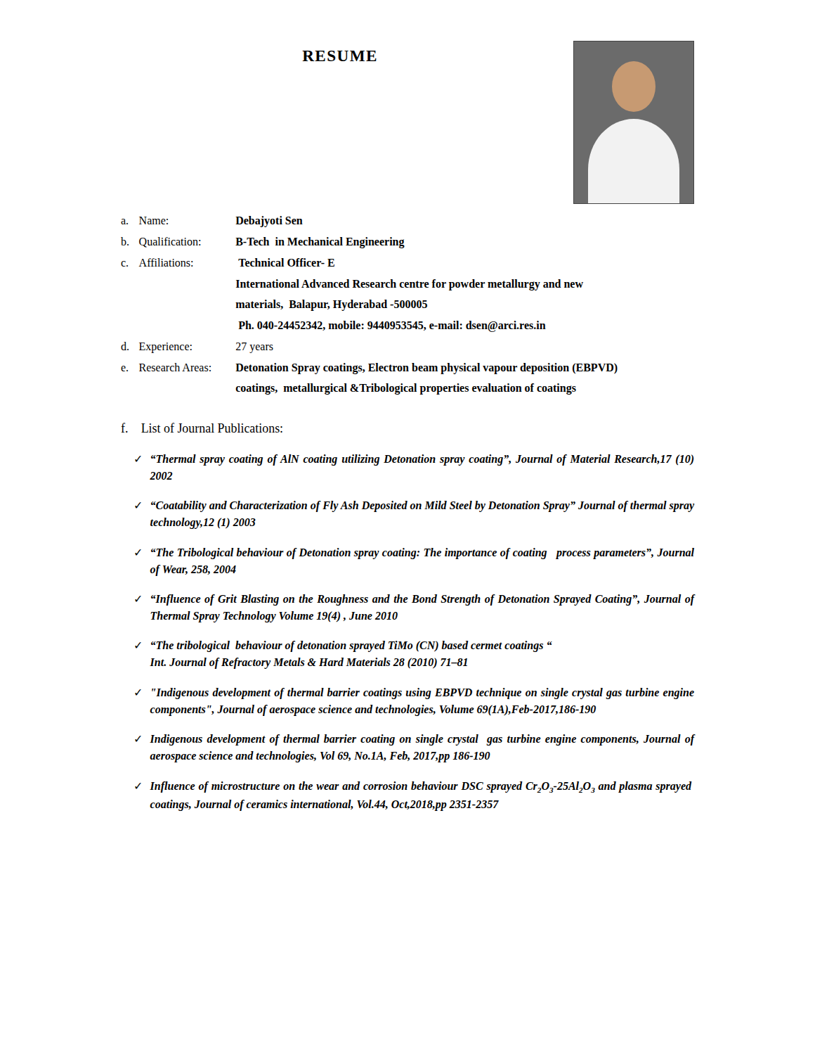RESUME
| a. | Name: | Debajyoti Sen |
| b. | Qualification: | B-Tech in Mechanical Engineering |
| c. | Affiliations: | Technical Officer- E |
| | | International Advanced Research centre for powder metallurgy and new |
| | | materials, Balapur, Hyderabad -500005 |
| | | Ph. 040-24452342, mobile: 9440953545, e-mail: dsen@arci.res.in |
| d. | Experience: | 27 years |
| e. | Research Areas: | Detonation Spray coatings, Electron beam physical vapour deposition (EBPVD) |
| | | coatings, metallurgical &Tribological properties evaluation of coatings |
f. List of Journal Publications:
“Thermal spray coating of AlN coating utilizing Detonation spray coating”, Journal of Material Research,17 (10) 2002
“Coatability and Characterization of Fly Ash Deposited on Mild Steel by Detonation Spray” Journal of thermal spray technology,12 (1) 2003
“The Tribological behaviour of Detonation spray coating: The importance of coating process parameters”, Journal of Wear, 258, 2004
“Influence of Grit Blasting on the Roughness and the Bond Strength of Detonation Sprayed Coating”, Journal of Thermal Spray Technology Volume 19(4) , June 2010
“The tribological behaviour of detonation sprayed TiMo (CN) based cermet coatings “
Int. Journal of Refractory Metals & Hard Materials 28 (2010) 71–81
"Indigenous development of thermal barrier coatings using EBPVD technique on single crystal gas turbine engine components", Journal of aerospace science and technologies, Volume 69(1A),Feb-2017,186-190
Indigenous development of thermal barrier coating on single crystal gas turbine engine components, Journal of aerospace science and technologies, Vol 69, No.1A, Feb, 2017,pp 186-190
Influence of microstructure on the wear and corrosion behaviour DSC sprayed Cr2O3-25Al2O3 and plasma sprayed coatings, Journal of ceramics international, Vol.44, Oct,2018,pp 2351-2357